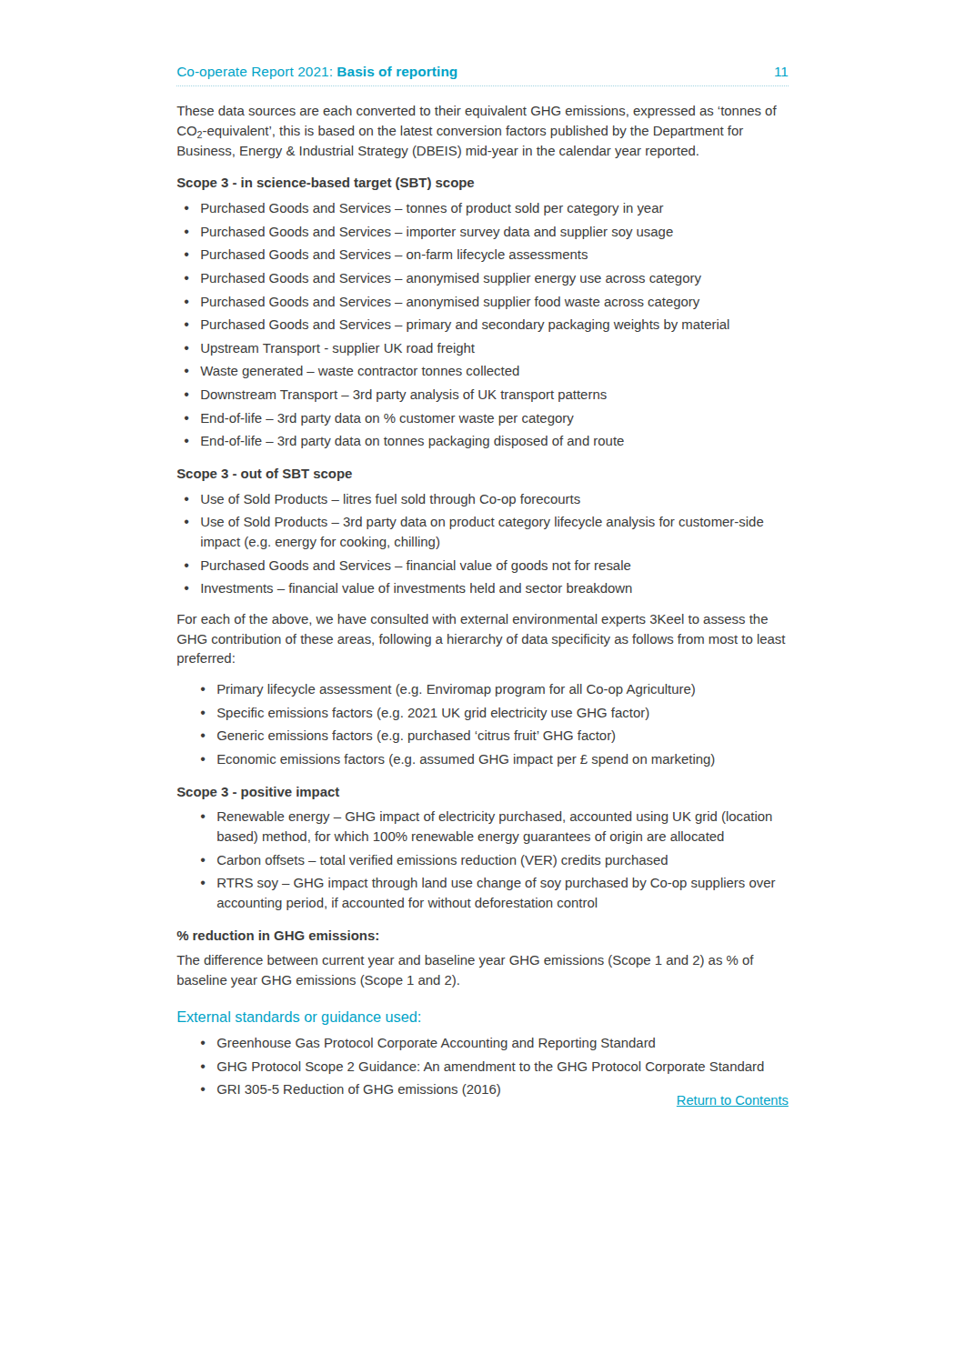Co-operate Report 2021: Basis of reporting
11
These data sources are each converted to their equivalent GHG emissions, expressed as ‘tonnes of CO2-equivalent’, this is based on the latest conversion factors published by the Department for Business, Energy & Industrial Strategy (DBEIS) mid-year in the calendar year reported.
Scope 3 - in science-based target (SBT) scope
Purchased Goods and Services – tonnes of product sold per category in year
Purchased Goods and Services – importer survey data and supplier soy usage
Purchased Goods and Services – on-farm lifecycle assessments
Purchased Goods and Services – anonymised supplier energy use across category
Purchased Goods and Services – anonymised supplier food waste across category
Purchased Goods and Services – primary and secondary packaging weights by material
Upstream Transport - supplier UK road freight
Waste generated – waste contractor tonnes collected
Downstream Transport – 3rd party analysis of UK transport patterns
End-of-life – 3rd party data on % customer waste per category
End-of-life – 3rd party data on tonnes packaging disposed of and route
Scope 3 - out of SBT scope
Use of Sold Products – litres fuel sold through Co-op forecourts
Use of Sold Products – 3rd party data on product category lifecycle analysis for customer-side impact (e.g. energy for cooking, chilling)
Purchased Goods and Services – financial value of goods not for resale
Investments – financial value of investments held and sector breakdown
For each of the above, we have consulted with external environmental experts 3Keel to assess the GHG contribution of these areas, following a hierarchy of data specificity as follows from most to least preferred:
Primary lifecycle assessment (e.g. Enviromap program for all Co-op Agriculture)
Specific emissions factors (e.g. 2021 UK grid electricity use GHG factor)
Generic emissions factors (e.g. purchased ‘citrus fruit’ GHG factor)
Economic emissions factors (e.g. assumed GHG impact per £ spend on marketing)
Scope 3 - positive impact
Renewable energy – GHG impact of electricity purchased, accounted using UK grid (location based) method, for which 100% renewable energy guarantees of origin are allocated
Carbon offsets – total verified emissions reduction (VER) credits purchased
RTRS soy – GHG impact through land use change of soy purchased by Co-op suppliers over accounting period, if accounted for without deforestation control
% reduction in GHG emissions:
The difference between current year and baseline year GHG emissions (Scope 1 and 2) as % of baseline year GHG emissions (Scope 1 and 2).
External standards or guidance used:
Greenhouse Gas Protocol Corporate Accounting and Reporting Standard
GHG Protocol Scope 2 Guidance: An amendment to the GHG Protocol Corporate Standard
GRI 305-5 Reduction of GHG emissions (2016)
Return to Contents